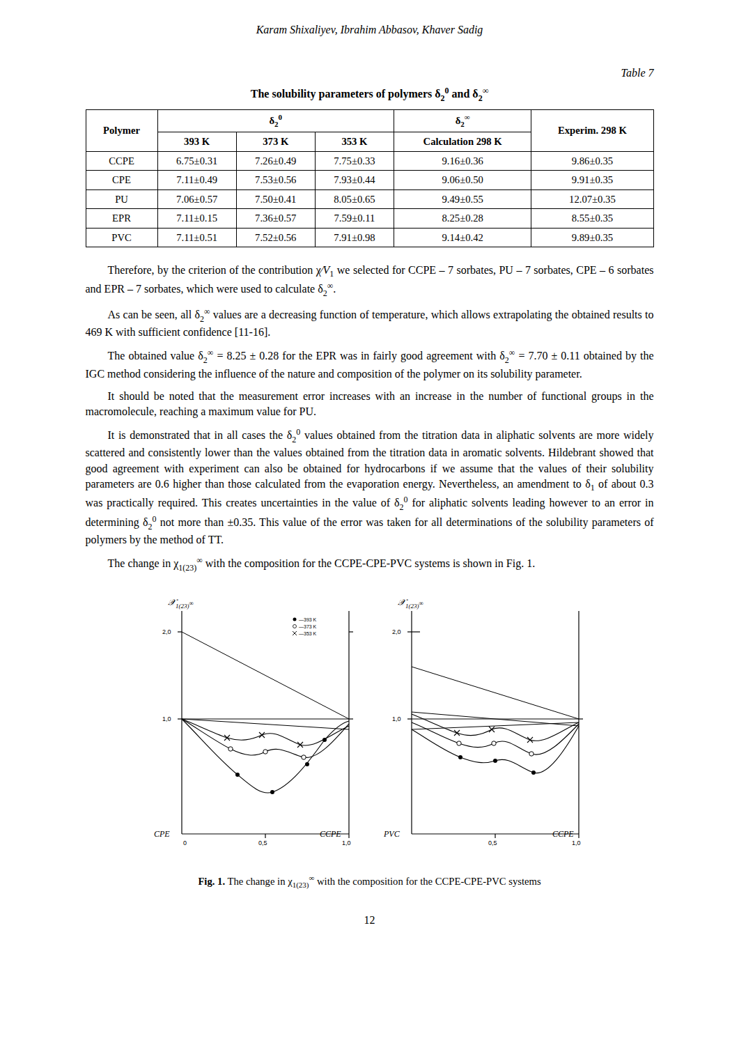Karam Shixaliyev, Ibrahim Abbasov, Khaver Sadig
Table 7
The solubility parameters of polymers δ20 and δ2∞
| Polymer | δ 2 0 | δ 2 ∞ | Experim. 298 K |
| --- | --- | --- | --- |
| 393 K | 373 K | 353 K | Calculation 298 K |
| CCPE | 6.75±0.31 | 7.26±0.49 | 7.75±0.33 | 9.16±0.36 | 9.86±0.35 |
| CPE | 7.11±0.49 | 7.53±0.56 | 7.93±0.44 | 9.06±0.50 | 9.91±0.35 |
| PU | 7.06±0.57 | 7.50±0.41 | 8.05±0.65 | 9.49±0.55 | 12.07±0.35 |
| EPR | 7.11±0.15 | 7.36±0.57 | 7.59±0.11 | 8.25±0.28 | 8.55±0.35 |
| PVC | 7.11±0.51 | 7.52±0.56 | 7.91±0.98 | 9.14±0.42 | 9.89±0.35 |
Therefore, by the criterion of the contribution χ⁄V1 we selected for CCPE – 7 sorbates, PU – 7 sorbates, CPE – 6 sorbates and EPR – 7 sorbates, which were used to calculate δ2∞.
As can be seen, all δ2∞ values are a decreasing function of temperature, which allows extrapolating the obtained results to 469 K with sufficient confidence [11-16].
The obtained value δ2∞ = 8.25 ± 0.28 for the EPR was in fairly good agreement with δ2∞ = 7.70 ± 0.11 obtained by the IGC method considering the influence of the nature and composition of the polymer on its solubility parameter.
It should be noted that the measurement error increases with an increase in the number of functional groups in the macromolecule, reaching a maximum value for PU.
It is demonstrated that in all cases the δ20 values obtained from the titration data in aliphatic solvents are more widely scattered and consistently lower than the values obtained from the titration data in aromatic solvents. Hildebrant showed that good agreement with experiment can also be obtained for hydrocarbons if we assume that the values of their solubility parameters are 0.6 higher than those calculated from the evaporation energy. Nevertheless, an amendment to δ1 of about 0.3 was practically required. This creates uncertainties in the value of δ20 for aliphatic solvents leading however to an error in determining δ20 not more than ±0.35. This value of the error was taken for all determinations of the solubility parameters of polymers by the method of TT.
The change in χ1(23)∞ with the composition for the CCPE-CPE-PVC systems is shown in Fig. 1.
𝒳1(23)∞ 2,0 1,0 0,5 1,0 0 CPE CCPE —393 K —373 K —353 K 𝒳1(23)∞ 2,0 1,0 0,5 1,0 PVC CCPE
Fig. 1. The change in χ1(23)∞ with the composition for the CCPE-CPE-PVC systems
12